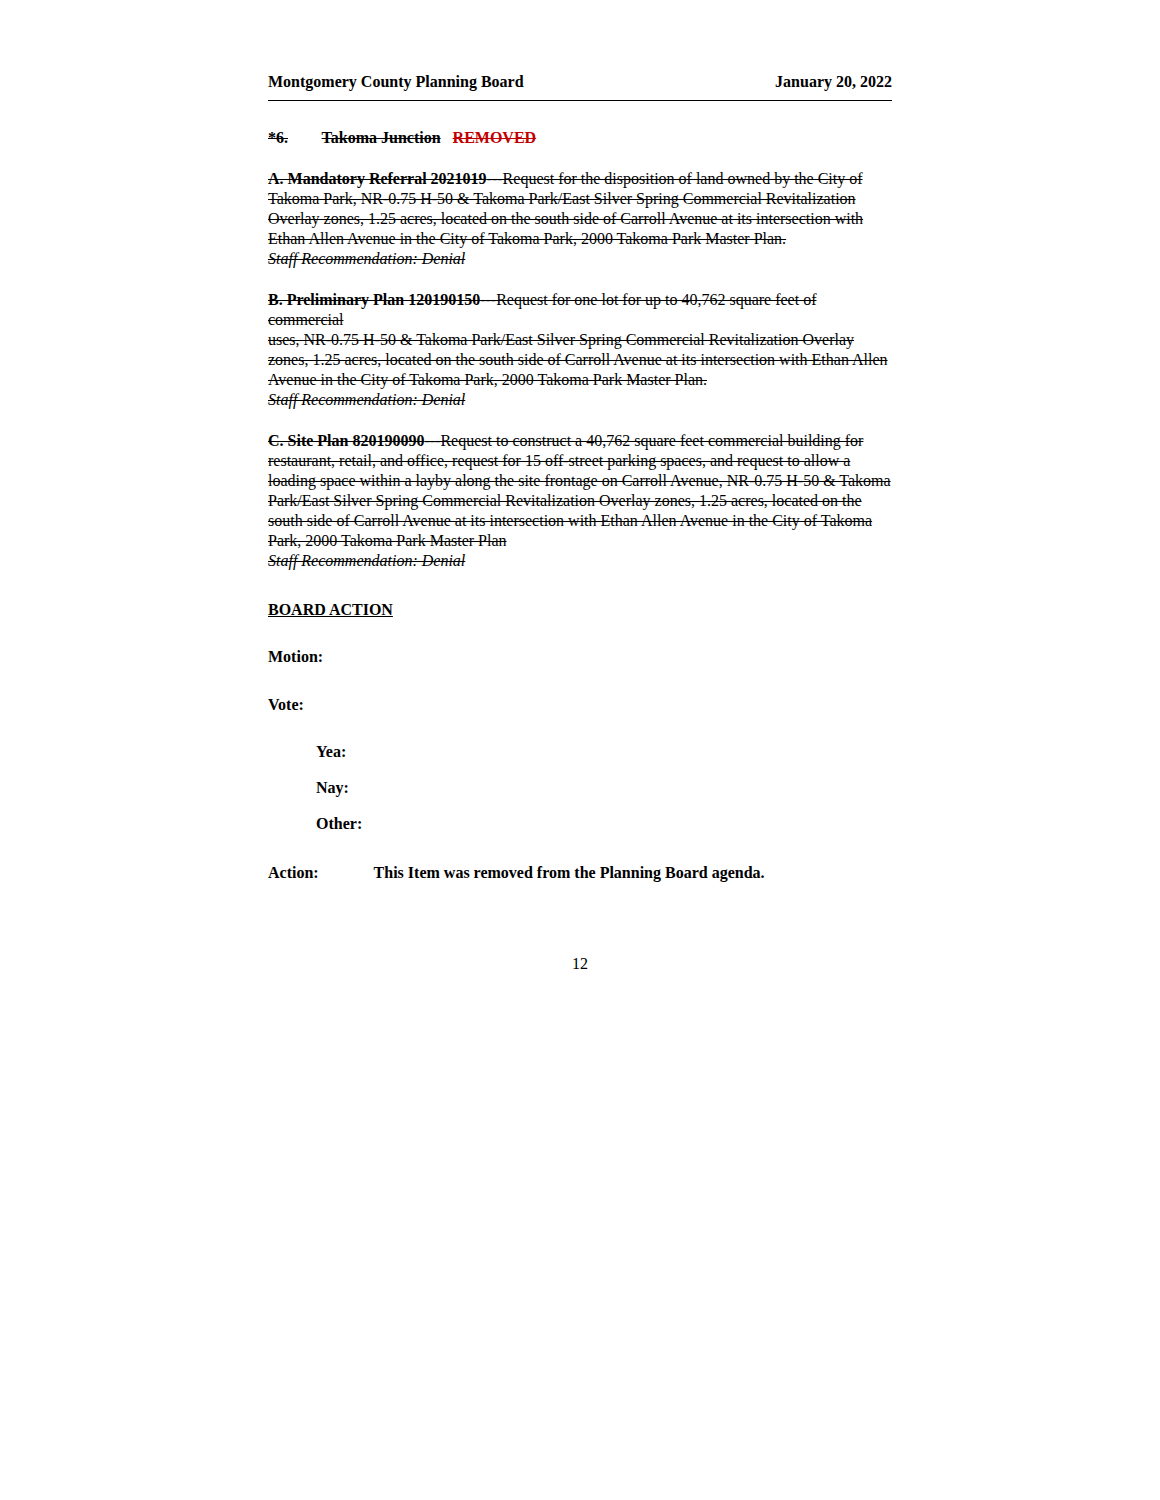Montgomery County Planning Board January 20, 2022
*6. Takoma Junction REMOVED
A. Mandatory Referral 2021019---Request for the disposition of land owned by the City of Takoma Park, NR-0.75 H-50 & Takoma Park/East Silver Spring Commercial Revitalization Overlay zones, 1.25 acres, located on the south side of Carroll Avenue at its intersection with Ethan Allen Avenue in the City of Takoma Park, 2000 Takoma Park Master Plan.
Staff Recommendation: Denial
B. Preliminary Plan 120190150---Request for one lot for up to 40,762 square feet of commercial
uses, NR-0.75 H-50 & Takoma Park/East Silver Spring Commercial Revitalization Overlay zones, 1.25 acres, located on the south side of Carroll Avenue at its intersection with Ethan Allen Avenue in the City of Takoma Park, 2000 Takoma Park Master Plan.
Staff Recommendation: Denial
C. Site Plan 820190090---Request to construct a 40,762 square feet commercial building for restaurant, retail, and office, request for 15 off-street parking spaces, and request to allow a loading space within a layby along the site frontage on Carroll Avenue, NR-0.75 H-50 & Takoma Park/East Silver Spring Commercial Revitalization Overlay zones, 1.25 acres, located on the south side of Carroll Avenue at its intersection with Ethan Allen Avenue in the City of Takoma Park, 2000 Takoma Park Master Plan
Staff Recommendation: Denial
BOARD ACTION
Motion:
Vote:
Yea:
Nay:
Other:
Action: This Item was removed from the Planning Board agenda.
12